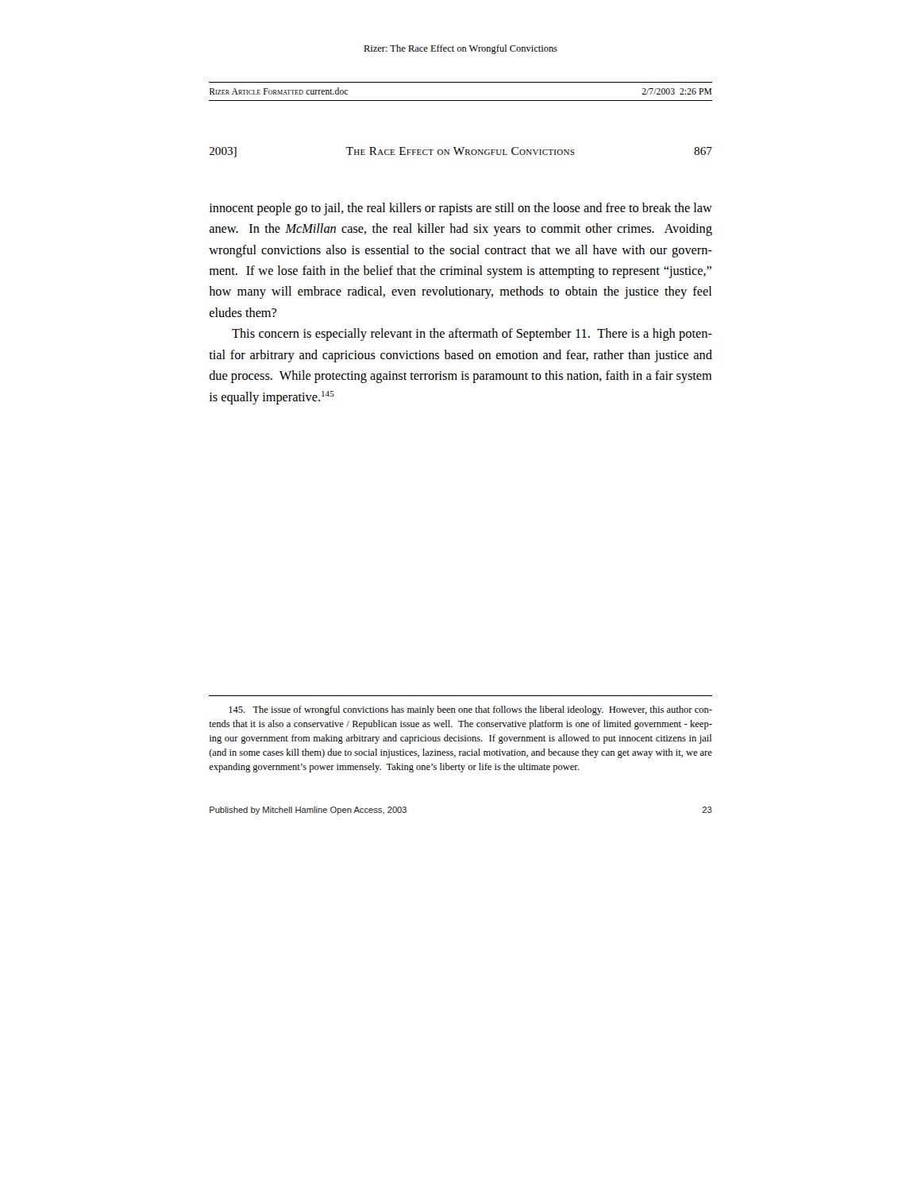Rizer: The Race Effect on Wrongful Convictions
Rizer Article Formatted current.doc
2/7/2003 2:26 PM
2003]
The Race Effect on Wrongful Convictions
867
innocent people go to jail, the real killers or rapists are still on the loose and free to break the law anew. In the McMillan case, the real killer had six years to commit other crimes. Avoiding wrongful convictions also is essential to the social contract that we all have with our government. If we lose faith in the belief that the criminal system is attempting to represent “justice,” how many will embrace radical, even revolutionary, methods to obtain the justice they feel eludes them?
This concern is especially relevant in the aftermath of September 11. There is a high potential for arbitrary and capricious convictions based on emotion and fear, rather than justice and due process. While protecting against terrorism is paramount to this nation, faith in a fair system is equally imperative.145
145. The issue of wrongful convictions has mainly been one that follows the liberal ideology. However, this author contends that it is also a conservative / Republican issue as well. The conservative platform is one of limited government - keeping our government from making arbitrary and capricious decisions. If government is allowed to put innocent citizens in jail (and in some cases kill them) due to social injustices, laziness, racial motivation, and because they can get away with it, we are expanding government’s power immensely. Taking one’s liberty or life is the ultimate power.
Published by Mitchell Hamline Open Access, 2003
23